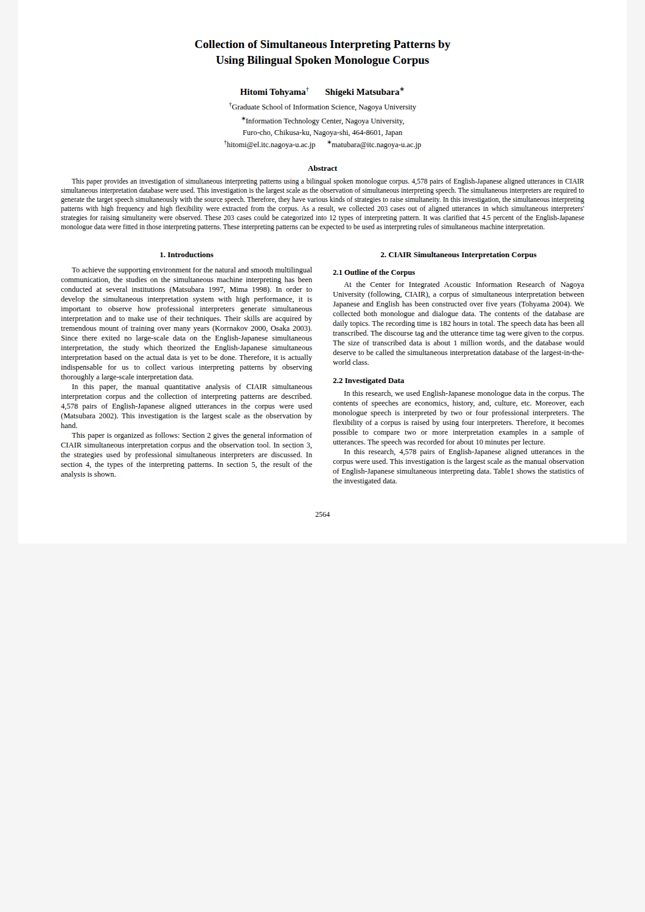Collection of Simultaneous Interpreting Patterns by
Using Bilingual Spoken Monologue Corpus
Hitomi Tohyama† Shigeki Matsubara∗
†Graduate School of Information Science, Nagoya University
∗Information Technology Center, Nagoya University,
Furo-cho, Chikusa-ku, Nagoya-shi, 464-8601, Japan
†hitomi@el.itc.nagoya-u.ac.jp ∗matubara@itc.nagoya-u.ac.jp
Abstract
This paper provides an investigation of simultaneous interpreting patterns using a bilingual spoken monologue corpus. 4,578 pairs of English-Japanese aligned utterances in CIAIR simultaneous interpretation database were used. This investigation is the largest scale as the observation of simultaneous interpreting speech. The simultaneous interpreters are required to generate the target speech simultaneously with the source speech. Therefore, they have various kinds of strategies to raise simultaneity. In this investigation, the simultaneous interpreting patterns with high frequency and high flexibility were extracted from the corpus. As a result, we collected 203 cases out of aligned utterances in which simultaneous interpreters' strategies for raising simultaneity were observed. These 203 cases could be categorized into 12 types of interpreting pattern. It was clarified that 4.5 percent of the English-Japanese monologue data were fitted in those interpreting patterns. These interpreting patterns can be expected to be used as interpreting rules of simultaneous machine interpretation.
1. Introductions
To achieve the supporting environment for the natural and smooth multilingual communication, the studies on the simultaneous machine interpreting has been conducted at several institutions (Matsubara 1997, Mima 1998). In order to develop the simultaneous interpretation system with high performance, it is important to observe how professional interpreters generate simultaneous interpretation and to make use of their techniques. Their skills are acquired by tremendous mount of training over many years (Korrnakov 2000, Osaka 2003). Since there exited no large-scale data on the English-Japanese simultaneous interpretation, the study which theorized the English-Japanese simultaneous interpretation based on the actual data is yet to be done. Therefore, it is actually indispensable for us to collect various interpreting patterns by observing thoroughly a large-scale interpretation data.
In this paper, the manual quantitative analysis of CIAIR simultaneous interpretation corpus and the collection of interpreting patterns are described. 4,578 pairs of English-Japanese aligned utterances in the corpus were used (Matsubara 2002). This investigation is the largest scale as the observation by hand.
This paper is organized as follows: Section 2 gives the general information of CIAIR simultaneous interpretation corpus and the observation tool. In section 3, the strategies used by professional simultaneous interpreters are discussed. In section 4, the types of the interpreting patterns. In section 5, the result of the analysis is shown.
2. CIAIR Simultaneous Interpretation Corpus
2.1 Outline of the Corpus
At the Center for Integrated Acoustic Information Research of Nagoya University (following, CIAIR), a corpus of simultaneous interpretation between Japanese and English has been constructed over five years (Tohyama 2004). We collected both monologue and dialogue data. The contents of the database are daily topics. The recording time is 182 hours in total. The speech data has been all transcribed. The discourse tag and the utterance time tag were given to the corpus. The size of transcribed data is about 1 million words, and the database would deserve to be called the simultaneous interpretation database of the largest-in-the-world class.
2.2 Investigated Data
In this research, we used English-Japanese monologue data in the corpus. The contents of speeches are economics, history, and, culture, etc. Moreover, each monologue speech is interpreted by two or four professional interpreters. The flexibility of a corpus is raised by using four interpreters. Therefore, it becomes possible to compare two or more interpretation examples in a sample of utterances. The speech was recorded for about 10 minutes per lecture.
In this research, 4,578 pairs of English-Japanese aligned utterances in the corpus were used. This investigation is the largest scale as the manual observation of English-Japanese simultaneous interpreting data. Table1 shows the statistics of the investigated data.
2564